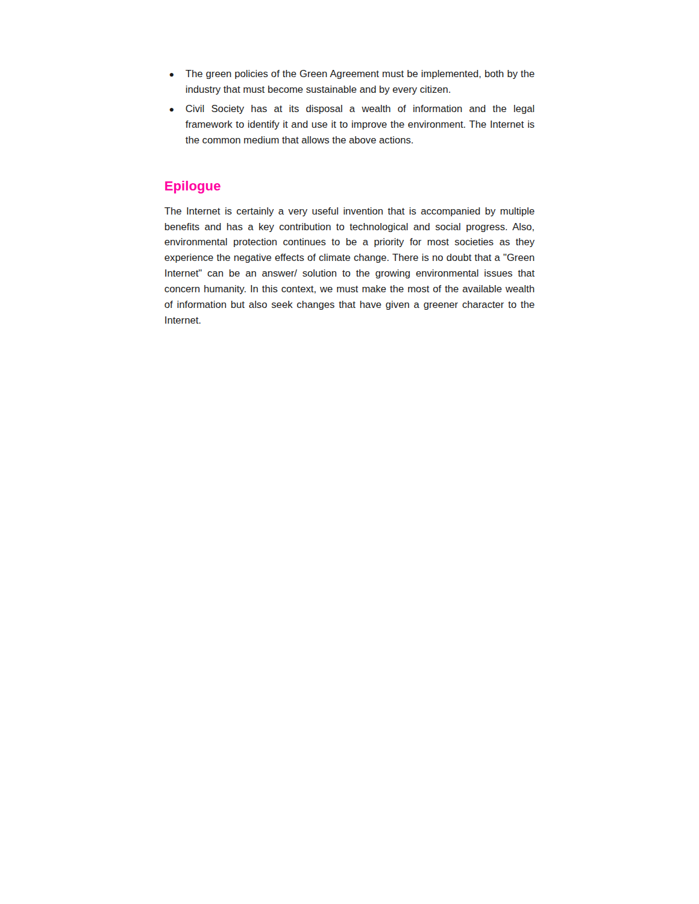The green policies of the Green Agreement must be implemented, both by the industry that must become sustainable and by every citizen.
Civil Society has at its disposal a wealth of information and the legal framework to identify it and use it to improve the environment. The Internet is the common medium that allows the above actions.
Epilogue
The Internet is certainly a very useful invention that is accompanied by multiple benefits and has a key contribution to technological and social progress. Also, environmental protection continues to be a priority for most societies as they experience the negative effects of climate change. There is no doubt that a "Green Internet" can be an answer/ solution to the growing environmental issues that concern humanity. In this context, we must make the most of the available wealth of information but also seek changes that have given a greener character to the Internet.